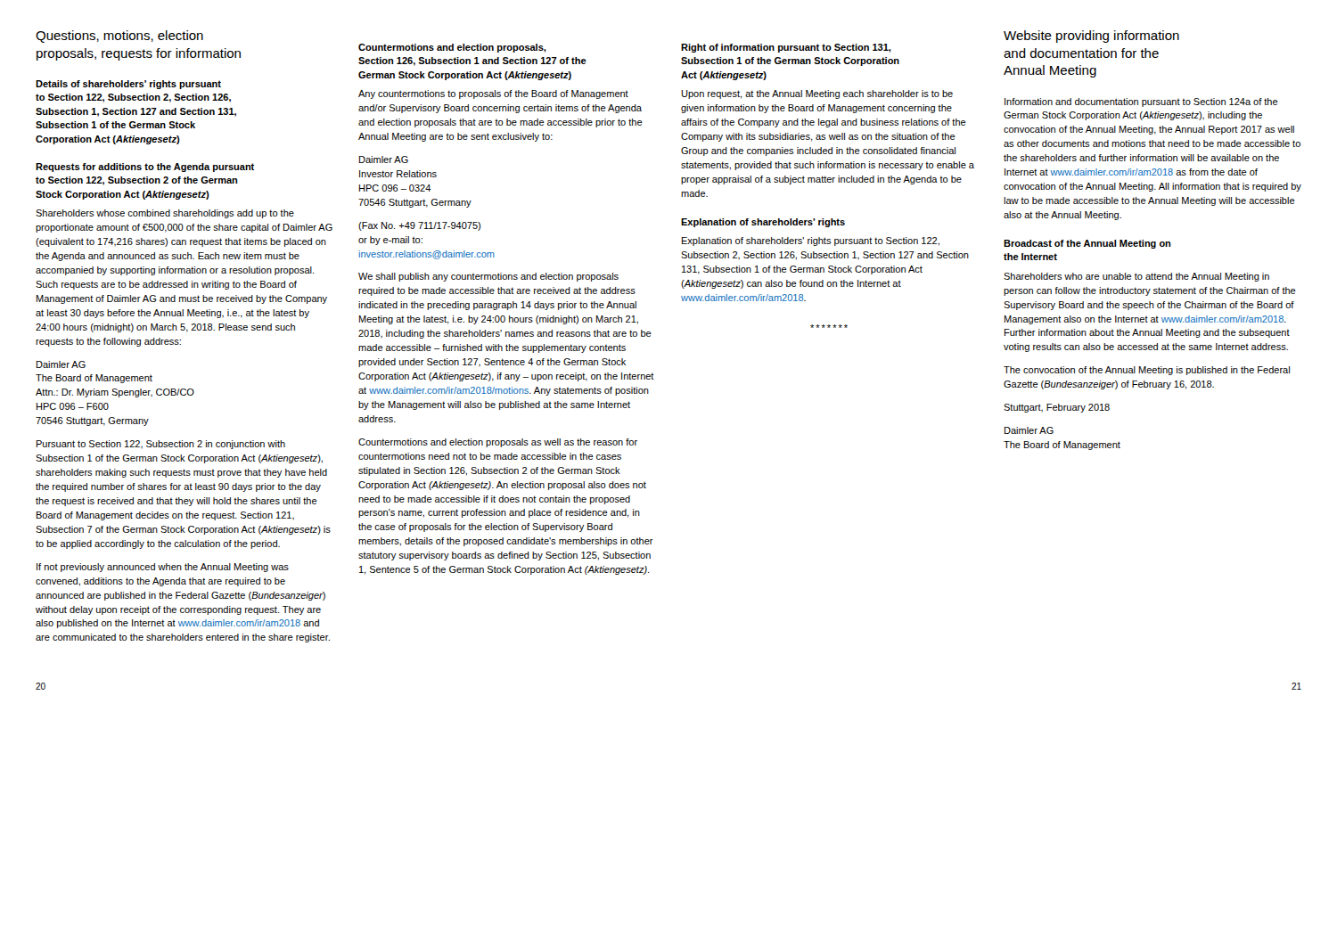Questions, motions, election
proposals, requests for information
Details of shareholders' rights pursuant
to Section 122, Subsection 2, Section 126,
Subsection 1, Section 127 and Section 131,
Subsection 1 of the German Stock
Corporation Act (Aktiengesetz)
Requests for additions to the Agenda pursuant
to Section 122, Subsection 2 of the German
Stock Corporation Act (Aktiengesetz)
Shareholders whose combined shareholdings add up to the proportionate amount of €500,000 of the share capital of Daimler AG (equivalent to 174,216 shares) can request that items be placed on the Agenda and announced as such. Each new item must be accompanied by supporting information or a resolution proposal. Such requests are to be addressed in writing to the Board of Management of Daimler AG and must be received by the Company at least 30 days before the Annual Meeting, i.e., at the latest by 24:00 hours (midnight) on March 5, 2018. Please send such requests to the following address:
Daimler AG
The Board of Management
Attn.: Dr. Myriam Spengler, COB/CO
HPC 096 – F600
70546 Stuttgart, Germany
Pursuant to Section 122, Subsection 2 in conjunction with Subsection 1 of the German Stock Corporation Act (Aktiengesetz), shareholders making such requests must prove that they have held the required number of shares for at least 90 days prior to the day the request is received and that they will hold the shares until the Board of Management decides on the request. Section 121, Subsection 7 of the German Stock Corporation Act (Aktiengesetz) is to be applied accordingly to the calculation of the period.
If not previously announced when the Annual Meeting was convened, additions to the Agenda that are required to be announced are published in the Federal Gazette (Bundesanzeiger) without delay upon receipt of the corresponding request. They are also published on the Internet at www.daimler.com/ir/am2018 and are communicated to the shareholders entered in the share register.
Countermotions and election proposals,
Section 126, Subsection 1 and Section 127 of the
German Stock Corporation Act (Aktiengesetz)
Any countermotions to proposals of the Board of Management and/or Supervisory Board concerning certain items of the Agenda and election proposals that are to be made accessible prior to the Annual Meeting are to be sent exclusively to:
Daimler AG
Investor Relations
HPC 096 – 0324
70546 Stuttgart, Germany
(Fax No. +49 711/17-94075)
or by e-mail to:
investor.relations@daimler.com
We shall publish any countermotions and election proposals required to be made accessible that are received at the address indicated in the preceding paragraph 14 days prior to the Annual Meeting at the latest, i.e. by 24:00 hours (midnight) on March 21, 2018, including the shareholders' names and reasons that are to be made accessible – furnished with the supplementary contents provided under Section 127, Sentence 4 of the German Stock Corporation Act (Aktiengesetz), if any – upon receipt, on the Internet at www.daimler.com/ir/am2018/motions. Any statements of position by the Management will also be published at the same Internet address.
Countermotions and election proposals as well as the reason for countermotions need not to be made accessible in the cases stipulated in Section 126, Subsection 2 of the German Stock Corporation Act (Aktiengesetz). An election proposal also does not need to be made accessible if it does not contain the proposed person's name, current profession and place of residence and, in the case of proposals for the election of Supervisory Board members, details of the proposed candidate's memberships in other statutory supervisory boards as defined by Section 125, Subsection 1, Sentence 5 of the German Stock Corporation Act (Aktiengesetz).
Right of information pursuant to Section 131,
Subsection 1 of the German Stock Corporation
Act (Aktiengesetz)
Upon request, at the Annual Meeting each shareholder is to be given information by the Board of Management concerning the affairs of the Company and the legal and business relations of the Company with its subsidiaries, as well as on the situation of the Group and the companies included in the consolidated financial statements, provided that such information is necessary to enable a proper appraisal of a subject matter included in the Agenda to be made.
Explanation of shareholders' rights
Explanation of shareholders' rights pursuant to Section 122, Subsection 2, Section 126, Subsection 1, Section 127 and Section 131, Subsection 1 of the German Stock Corporation Act (Aktiengesetz) can also be found on the Internet at www.daimler.com/ir/am2018.
*******
Website providing information
and documentation for the
Annual Meeting
Information and documentation pursuant to Section 124a of the German Stock Corporation Act (Aktiengesetz), including the convocation of the Annual Meeting, the Annual Report 2017 as well as other documents and motions that need to be made accessible to the shareholders and further information will be available on the Internet at www.daimler.com/ir/am2018 as from the date of convocation of the Annual Meeting. All information that is required by law to be made accessible to the Annual Meeting will be accessible also at the Annual Meeting.
Broadcast of the Annual Meeting on
the Internet
Shareholders who are unable to attend the Annual Meeting in person can follow the introductory statement of the Chairman of the Supervisory Board and the speech of the Chairman of the Board of Management also on the Internet at www.daimler.com/ir/am2018. Further information about the Annual Meeting and the subsequent voting results can also be accessed at the same Internet address.
The convocation of the Annual Meeting is published in the Federal Gazette (Bundesanzeiger) of February 16, 2018.
Stuttgart, February 2018
Daimler AG
The Board of Management
20 21